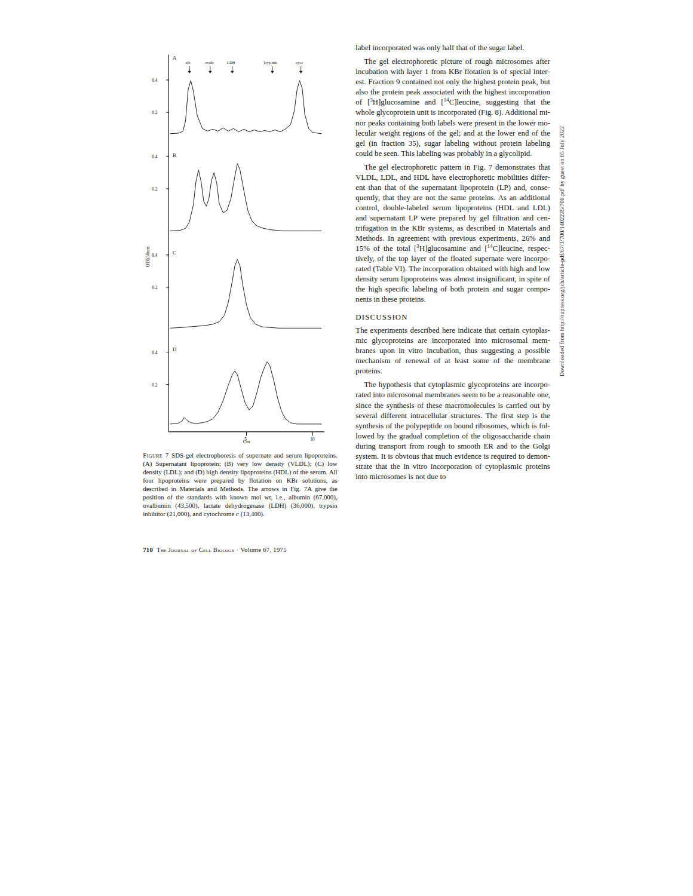Downloaded from http://rupress.org/jcb/article-pdf/67/3/700/1402235/700.pdf by guest on 05 July 2022
A 0.4 0.2 alb ovalb LDH Tryp.inh. cyt.c B 0.4 0.2 C 0.4 0.2 D 0.4 0.2 5 10 OD550nm Cm
Figure 7 SDS-gel electrophoresis of supernate and serum lipoproteins. (A) Supernatant lipoprotein; (B) very low density (VLDL); (C) low density (LDL); and (D) high density lipoproteins (HDL) of the serum. All four lipoproteins were prepared by flotation on KBr solutions, as described in Materials and Methods. The arrows in Fig. 7A give the position of the standards with known mol wt, i.e., albumin (67,000), ovalbumin (43,500), lactate dehydrogenase (LDH) (36,000), trypsin inhibitor (21,000), and cytochrome c (13,400).
label incorporated was only half that of the sugar label.
The gel electrophoretic picture of rough microsomes after incubation with layer 1 from KBr flotation is of special interest. Fraction 9 contained not only the highest protein peak, but also the protein peak associated with the highest incorporation of [3H]glucosamine and [14C]leucine, suggesting that the whole glycoprotein unit is incorporated (Fig. 8). Additional minor peaks containing both labels were present in the lower molecular weight regions of the gel; and at the lower end of the gel (in fraction 35), sugar labeling without protein labeling could be seen. This labeling was probably in a glycolipid.
The gel electrophoretic pattern in Fig. 7 demonstrates that VLDL, LDL, and HDL have electrophoretic mobilities different than that of the supernatant lipoprotein (LP) and, consequently, that they are not the same proteins. As an additional control, double-labeled serum lipoproteins (HDL and LDL) and supernatant LP were prepared by gel filtration and centrifugation in the KBr systems, as described in Materials and Methods. In agreement with previous experiments, 26% and 15% of the total [3H]glucosamine and [14C]leucine, respectively, of the top layer of the floated supernate were incorporated (Table VI). The incorporation obtained with high and low density serum lipoproteins was almost insignificant, in spite of the high specific labeling of both protein and sugar components in these proteins.
Discussion
The experiments described here indicate that certain cytoplasmic glycoproteins are incorporated into microsomal membranes upon in vitro incubation, thus suggesting a possible mechanism of renewal of at least some of the membrane proteins.
The hypothesis that cytoplasmic glycoproteins are incorporated into microsomal membranes seem to be a reasonable one, since the synthesis of these macromolecules is carried out by several different intracellular structures. The first step is the synthesis of the polypeptide on bound ribosomes, which is followed by the gradual completion of the oligosaccharide chain during transport from rough to smooth ER and to the Golgi system. It is obvious that much evidence is required to demonstrate that the in vitro incorporation of cytoplasmic proteins into microsomes is not due to
710 The Journal of Cell Biology · Volume 67, 1975